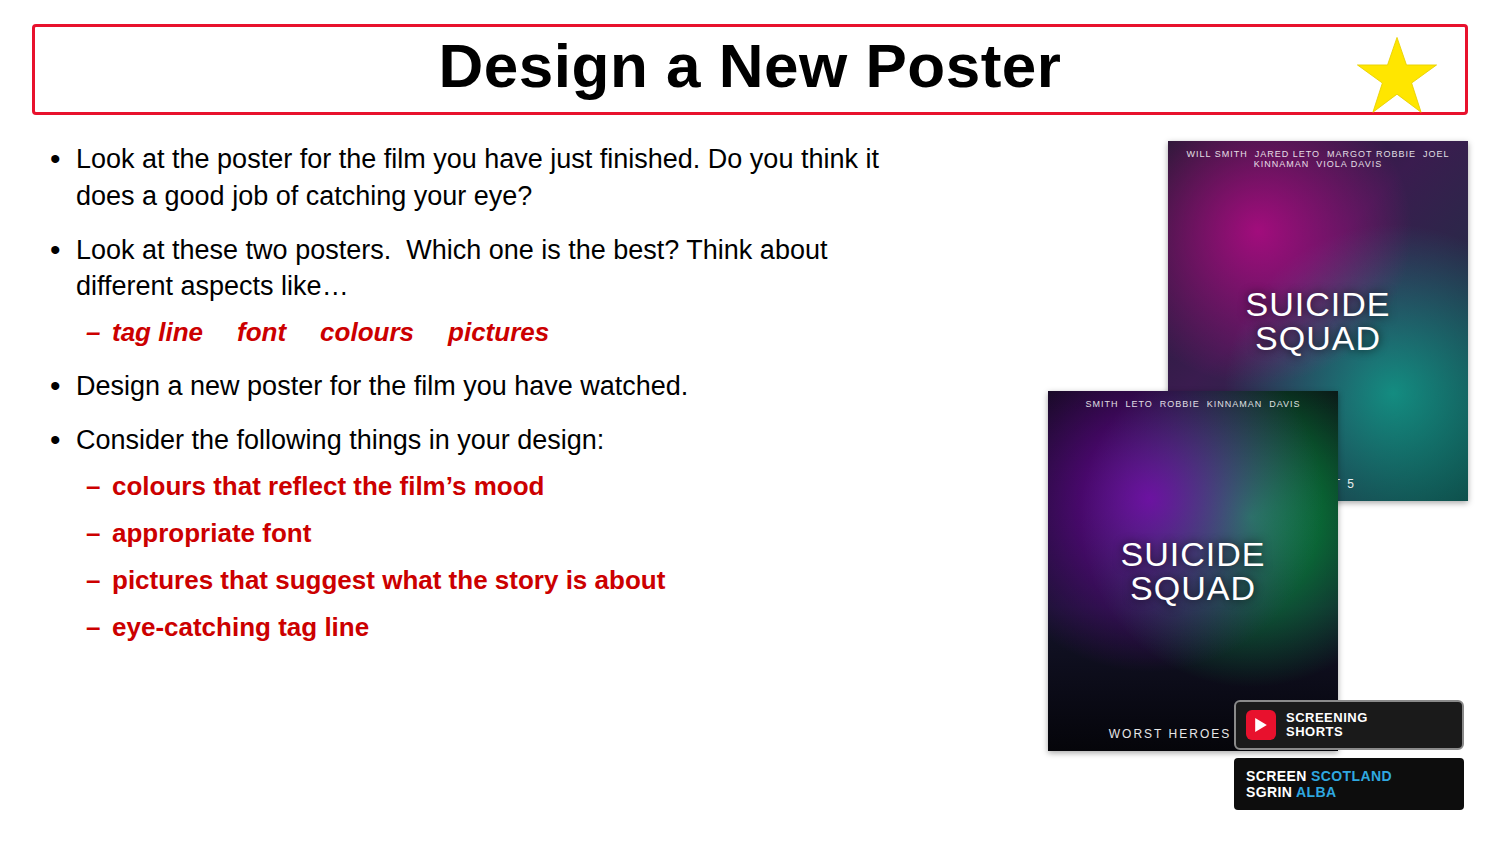Design a New Poster
Look at the poster for the film you have just finished. Do you think it does a good job of catching your eye?
Look at these two posters. Which one is the best? Think about different aspects like…
tag line font colours pictures
Design a new poster for the film you have watched.
Consider the following things in your design:
colours that reflect the film’s mood
appropriate font
pictures that suggest what the story is about
eye-catching tag line
WILL SMITH JARED LETO MARGOT ROBBIE JOEL KINNAMAN VIOLA DAVIS
SUICIDE
SQUAD
AUGUST 5
SMITH LETO ROBBIE KINNAMAN DAVIS
SUICIDE
SQUAD
WORST HEROES EVER
SCREENING
SHORTS
SCREEN SCOTLAND
SGRIN ALBA